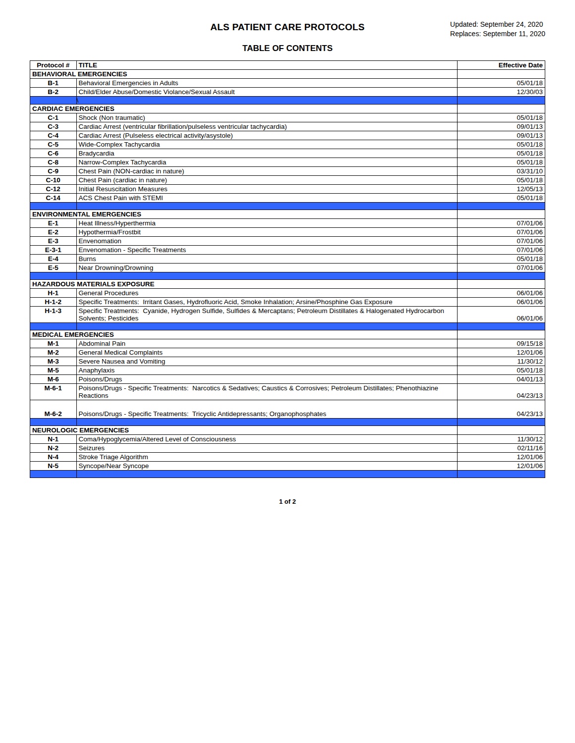Updated: September 24, 2020
Replaces: September 11, 2020
ALS PATIENT CARE PROTOCOLS
TABLE OF CONTENTS
| Protocol # | TITLE | Effective Date |
| --- | --- | --- |
| BEHAVIORAL EMERGENCIES | |
| B-1 | Behavioral Emergencies in Adults | 05/01/18 |
| B-2 | Child/Elder Abuse/Domestic Violance/Sexual Assault | 12/30/03 |
| | \ | |
| CARDIAC EMERGENCIES | |
| C-1 | Shock (Non traumatic) | 05/01/18 |
| C-3 | Cardiac Arrest (ventricular fibrillation/pulseless ventricular tachycardia) | 09/01/13 |
| C-4 | Cardiac Arrest (Pulseless electrical activity/asystole) | 09/01/13 |
| C-5 | Wide-Complex Tachycardia | 05/01/18 |
| C-6 | Bradycardia | 05/01/18 |
| C-8 | Narrow-Complex Tachycardia | 05/01/18 |
| C-9 | Chest Pain (NON-cardiac in nature) | 03/31/10 |
| C-10 | Chest Pain (cardiac in nature) | 05/01/18 |
| C-12 | Initial Resuscitation Measures | 12/05/13 |
| C-14 | ACS Chest Pain with STEMI | 05/01/18 |
| ENVIRONMENTAL EMERGENCIES | |
| E-1 | Heat Illness/Hyperthermia | 07/01/06 |
| E-2 | Hypothermia/Frostbit | 07/01/06 |
| E-3 | Envenomation | 07/01/06 |
| E-3-1 | Envenomation - Specific Treatments | 07/01/06 |
| E-4 | Burns | 05/01/18 |
| E-5 | Near Drowning/Drowning | 07/01/06 |
| HAZARDOUS MATERIALS EXPOSURE | |
| H-1 | General Procedures | 06/01/06 |
| H-1-2 | Specific Treatments: Irritant Gases, Hydrofluoric Acid, Smoke Inhalation; Arsine/Phosphine Gas Exposure | 06/01/06 |
| H-1-3 | Specific Treatments: Cyanide, Hydrogen Sulfide, Sulfides & Mercaptans; Petroleum Distillates & Halogenated Hydrocarbon Solvents; Pesticides | 06/01/06 |
| MEDICAL EMERGENCIES | |
| M-1 | Abdominal Pain | 09/15/18 |
| M-2 | General Medical Complaints | 12/01/06 |
| M-3 | Severe Nausea and Vomiting | 11/30/12 |
| M-5 | Anaphylaxis | 05/01/18 |
| M-6 | Poisons/Drugs | 04/01/13 |
| M-6-1 | Poisons/Drugs - Specific Treatments: Narcotics & Sedatives; Caustics & Corrosives; Petroleum Distillates; Phenothiazine Reactions | 04/23/13 |
| M-6-2 | Poisons/Drugs - Specific Treatments: Tricyclic Antidepressants; Organophosphates | 04/23/13 |
| NEUROLOGIC EMERGENCIES | |
| N-1 | Coma/Hypoglycemia/Altered Level of Consciousness | 11/30/12 |
| N-2 | Seizures | 02/11/16 |
| N-4 | Stroke Triage Algorithm | 12/01/06 |
| N-5 | Syncope/Near Syncope | 12/01/06 |
1 of 2